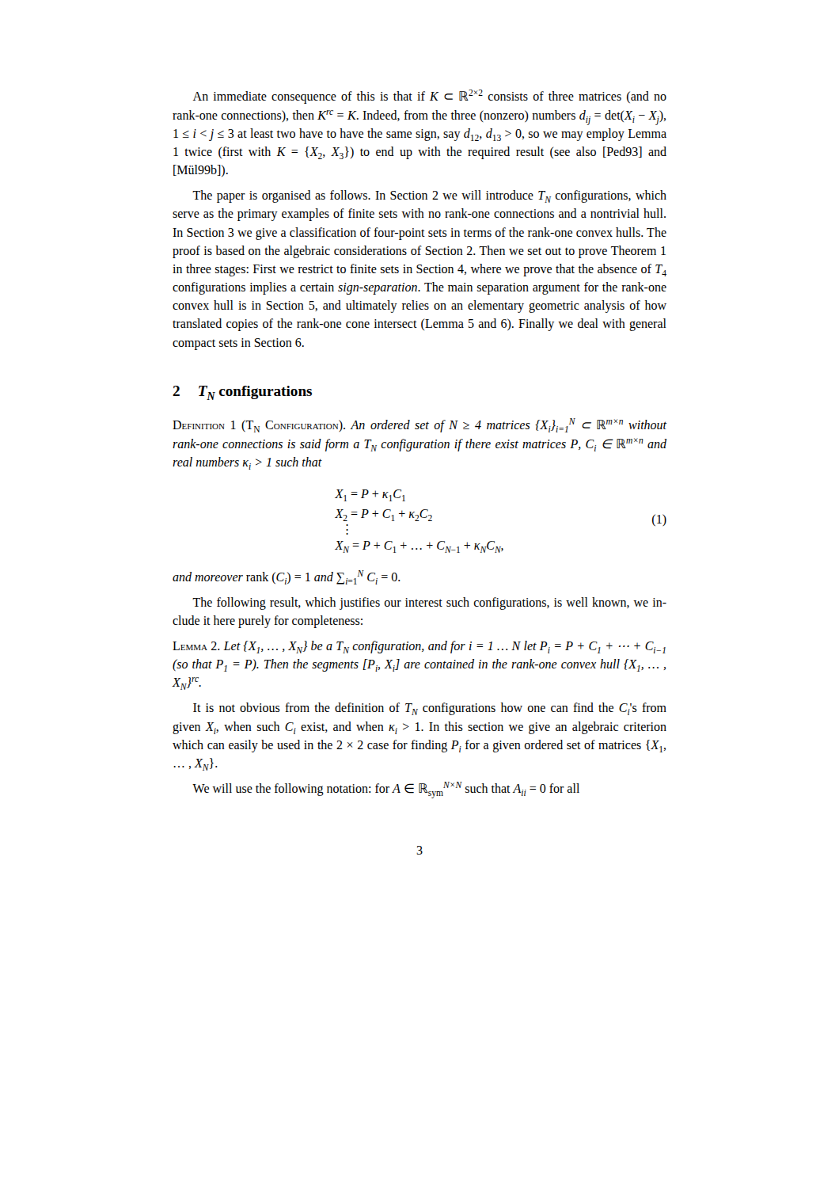An immediate consequence of this is that if K ⊂ ℝ2×2 consists of three matrices (and no rank-one connections), then Krc = K. Indeed, from the three (nonzero) numbers dij = det(Xi − Xj), 1 ≤ i < j ≤ 3 at least two have to have the same sign, say d12, d13 > 0, so we may employ Lemma 1 twice (first with K = {X2, X3}) to end up with the required result (see also [Ped93] and [Mül99b]).
The paper is organised as follows. In Section 2 we will introduce TN configurations, which serve as the primary examples of finite sets with no rank-one connections and a nontrivial hull. In Section 3 we give a classification of four-point sets in terms of the rank-one convex hulls. The proof is based on the algebraic considerations of Section 2. Then we set out to prove Theorem 1 in three stages: First we restrict to finite sets in Section 4, where we prove that the absence of T4 configurations implies a certain sign-separation. The main separation argument for the rank-one convex hull is in Section 5, and ultimately relies on an elementary geometric analysis of how translated copies of the rank-one cone intersect (Lemma 5 and 6). Finally we deal with general compact sets in Section 6.
2 TN configurations
Definition 1 (TN Configuration). An ordered set of N ≥ 4 matrices {Xi}i=1N ⊂ ℝm×n without rank-one connections is said form a TN configuration if there exist matrices P, Ci ∈ ℝm×n and real numbers κi > 1 such that
X1 = P + κ1C1 X2 = P + C1 + κ2C2 ⋮ XN = P + C1 + … + CN−1 + κN CN,
(1)
and moreover rank (Ci) = 1 and ∑i=1N Ci = 0.
The following result, which justifies our interest such configurations, is well known, we include it here purely for completeness:
Lemma 2. Let {X1, … , XN} be a TN configuration, and for i = 1 … N let Pi = P + C1 + ⋯ + Ci−1 (so that P1 = P). Then the segments [Pi, Xi] are contained in the rank-one convex hull {X1, … , XN}rc.
It is not obvious from the definition of TN configurations how one can find the Ci's from given Xi, when such Ci exist, and when κi > 1. In this section we give an algebraic criterion which can easily be used in the 2 × 2 case for finding Pi for a given ordered set of matrices {X1, … , XN}.
We will use the following notation: for A ∈ ℝsymN×N such that Aii = 0 for all
3